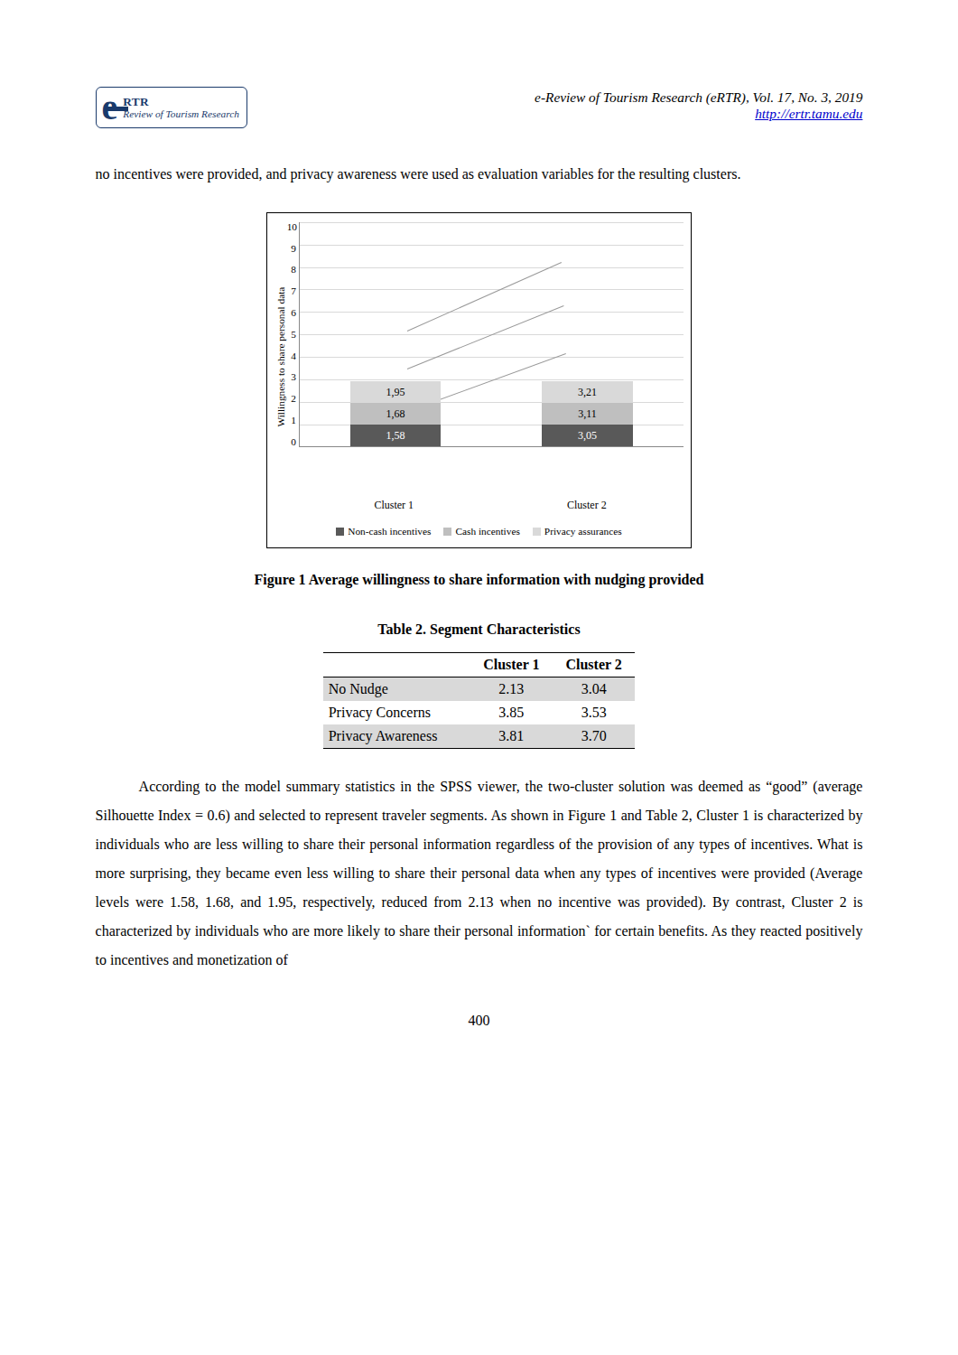e RTR Review of Tourism Research
e-Review of Tourism Research (eRTR), Vol. 17, No. 3, 2019 http://ertr.tamu.edu
no incentives were provided, and privacy awareness were used as evaluation variables for the resulting clusters.
Willingness to share personal data
10 9 8 7 6 5 4 3 2 1 0
1,95
1,68
1,58
3,21
3,11
3,05
Cluster 1 Cluster 2
Non-cash incentives Cash incentives Privacy assurances
Figure 1 Average willingness to share information with nudging provided
Table 2. Segment Characteristics
| | Cluster 1 | Cluster 2 |
| --- | --- | --- |
| No Nudge | 2.13 | 3.04 |
| Privacy Concerns | 3.85 | 3.53 |
| Privacy Awareness | 3.81 | 3.70 |
According to the model summary statistics in the SPSS viewer, the two-cluster solution was deemed as “good” (average Silhouette Index = 0.6) and selected to represent traveler segments. As shown in Figure 1 and Table 2, Cluster 1 is characterized by individuals who are less willing to share their personal information regardless of the provision of any types of incentives. What is more surprising, they became even less willing to share their personal data when any types of incentives were provided (Average levels were 1.58, 1.68, and 1.95, respectively, reduced from 2.13 when no incentive was provided). By contrast, Cluster 2 is characterized by individuals who are more likely to share their personal information` for certain benefits. As they reacted positively to incentives and monetization of
400